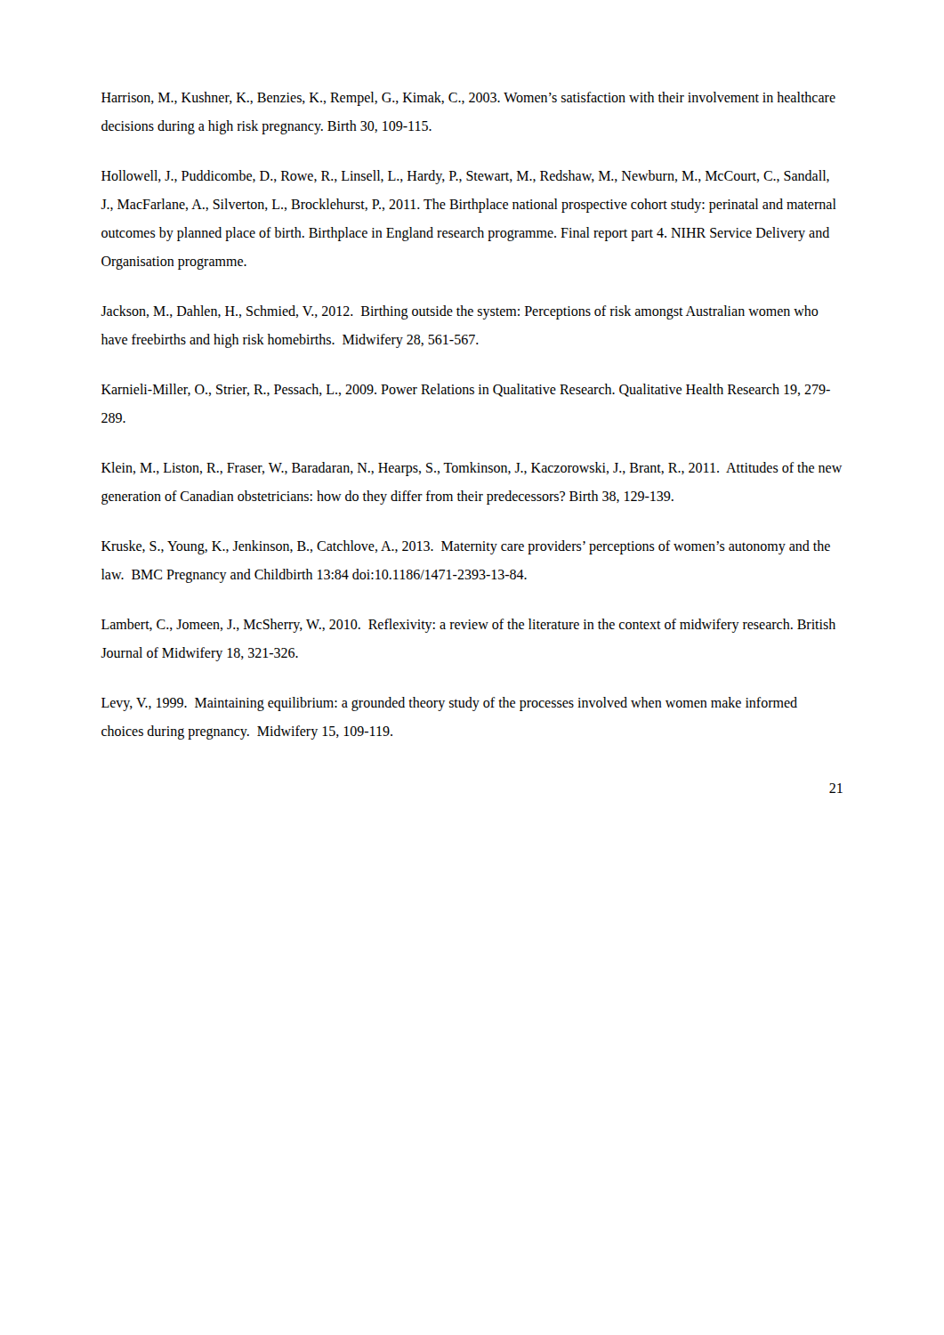Harrison, M., Kushner, K., Benzies, K., Rempel, G., Kimak, C., 2003. Women’s satisfaction with their involvement in healthcare decisions during a high risk pregnancy. Birth 30, 109-115.
Hollowell, J., Puddicombe, D., Rowe, R., Linsell, L., Hardy, P., Stewart, M., Redshaw, M., Newburn, M., McCourt, C., Sandall, J., MacFarlane, A., Silverton, L., Brocklehurst, P., 2011. The Birthplace national prospective cohort study: perinatal and maternal outcomes by planned place of birth. Birthplace in England research programme. Final report part 4. NIHR Service Delivery and Organisation programme.
Jackson, M., Dahlen, H., Schmied, V., 2012. Birthing outside the system: Perceptions of risk amongst Australian women who have freebirths and high risk homebirths. Midwifery 28, 561-567.
Karnieli-Miller, O., Strier, R., Pessach, L., 2009. Power Relations in Qualitative Research. Qualitative Health Research 19, 279-289.
Klein, M., Liston, R., Fraser, W., Baradaran, N., Hearps, S., Tomkinson, J., Kaczorowski, J., Brant, R., 2011. Attitudes of the new generation of Canadian obstetricians: how do they differ from their predecessors? Birth 38, 129-139.
Kruske, S., Young, K., Jenkinson, B., Catchlove, A., 2013. Maternity care providers’ perceptions of women’s autonomy and the law. BMC Pregnancy and Childbirth 13:84 doi:10.1186/1471-2393-13-84.
Lambert, C., Jomeen, J., McSherry, W., 2010. Reflexivity: a review of the literature in the context of midwifery research. British Journal of Midwifery 18, 321-326.
Levy, V., 1999. Maintaining equilibrium: a grounded theory study of the processes involved when women make informed choices during pregnancy. Midwifery 15, 109-119.
21